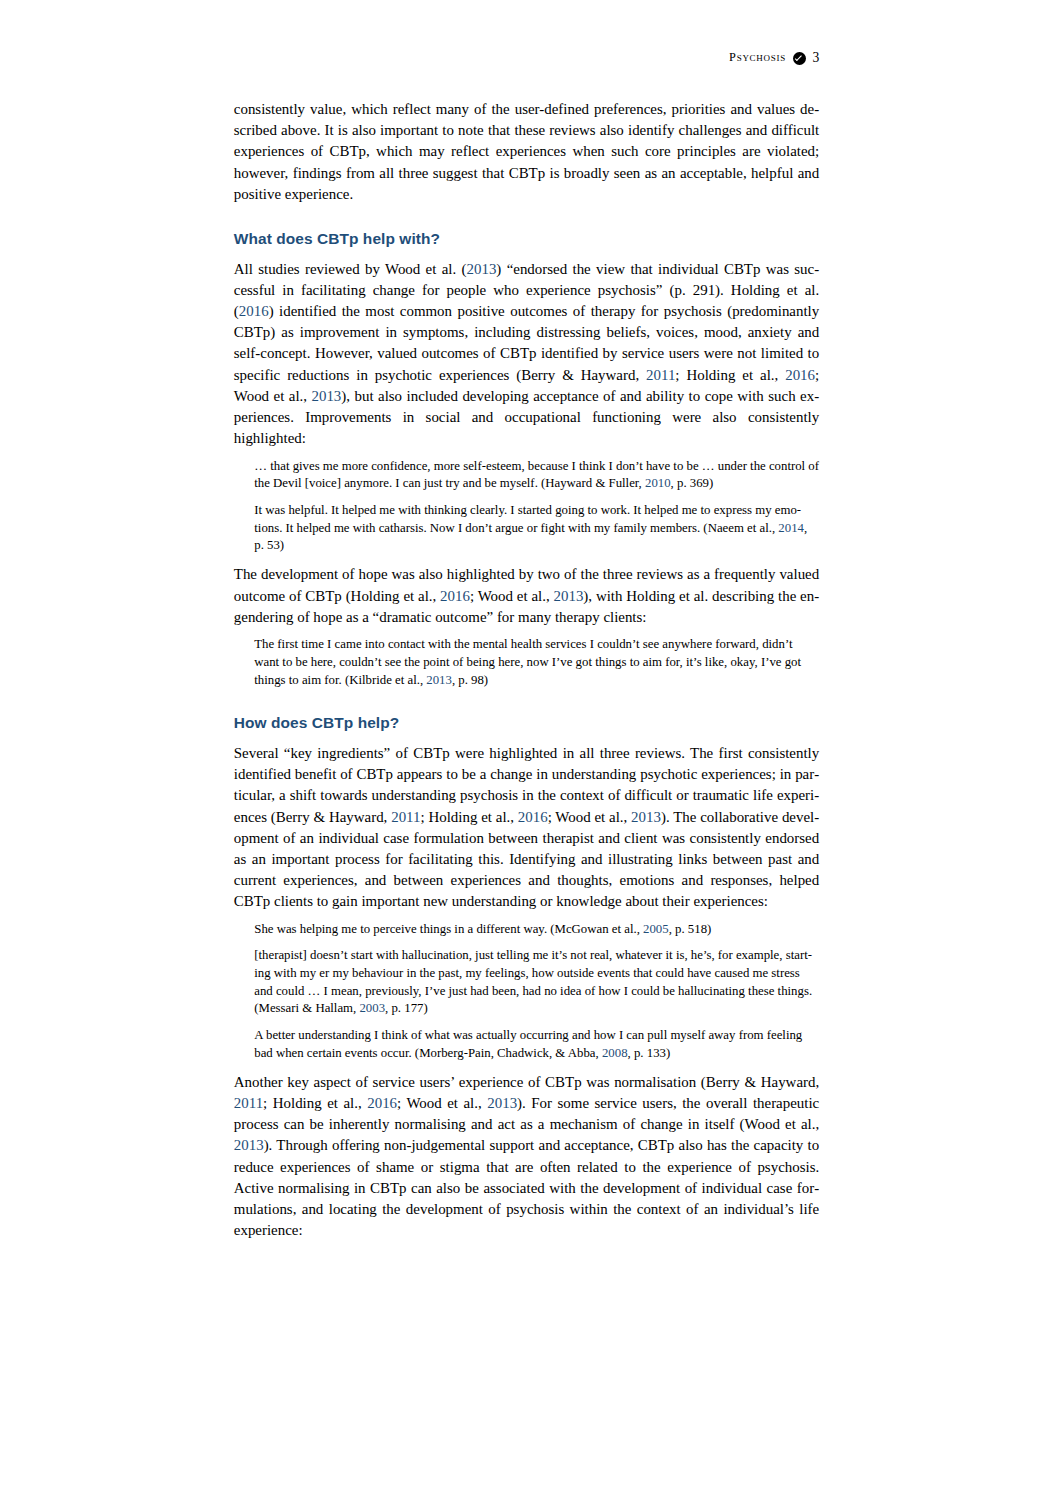Psychosis 3
consistently value, which reflect many of the user-defined preferences, priorities and values described above. It is also important to note that these reviews also identify challenges and difficult experiences of CBTp, which may reflect experiences when such core principles are violated; however, findings from all three suggest that CBTp is broadly seen as an acceptable, helpful and positive experience.
What does CBTp help with?
All studies reviewed by Wood et al. (2013) “endorsed the view that individual CBTp was successful in facilitating change for people who experience psychosis” (p. 291). Holding et al. (2016) identified the most common positive outcomes of therapy for psychosis (predominantly CBTp) as improvement in symptoms, including distressing beliefs, voices, mood, anxiety and self-concept. However, valued outcomes of CBTp identified by service users were not limited to specific reductions in psychotic experiences (Berry & Hayward, 2011; Holding et al., 2016; Wood et al., 2013), but also included developing acceptance of and ability to cope with such experiences. Improvements in social and occupational functioning were also consistently highlighted:
… that gives me more confidence, more self-esteem, because I think I don’t have to be … under the control of the Devil [voice] anymore. I can just try and be myself. (Hayward & Fuller, 2010, p. 369)
It was helpful. It helped me with thinking clearly. I started going to work. It helped me to express my emotions. It helped me with catharsis. Now I don’t argue or fight with my family members. (Naeem et al., 2014, p. 53)
The development of hope was also highlighted by two of the three reviews as a frequently valued outcome of CBTp (Holding et al., 2016; Wood et al., 2013), with Holding et al. describing the engendering of hope as a “dramatic outcome” for many therapy clients:
The first time I came into contact with the mental health services I couldn’t see anywhere forward, didn’t want to be here, couldn’t see the point of being here, now I’ve got things to aim for, it’s like, okay, I’ve got things to aim for. (Kilbride et al., 2013, p. 98)
How does CBTp help?
Several “key ingredients” of CBTp were highlighted in all three reviews. The first consistently identified benefit of CBTp appears to be a change in understanding psychotic experiences; in particular, a shift towards understanding psychosis in the context of difficult or traumatic life experiences (Berry & Hayward, 2011; Holding et al., 2016; Wood et al., 2013). The collaborative development of an individual case formulation between therapist and client was consistently endorsed as an important process for facilitating this. Identifying and illustrating links between past and current experiences, and between experiences and thoughts, emotions and responses, helped CBTp clients to gain important new understanding or knowledge about their experiences:
She was helping me to perceive things in a different way. (McGowan et al., 2005, p. 518)
[therapist] doesn’t start with hallucination, just telling me it’s not real, whatever it is, he’s, for example, starting with my er my behaviour in the past, my feelings, how outside events that could have caused me stress and could … I mean, previously, I’ve just had been, had no idea of how I could be hallucinating these things. (Messari & Hallam, 2003, p. 177)
A better understanding I think of what was actually occurring and how I can pull myself away from feeling bad when certain events occur. (Morberg-Pain, Chadwick, & Abba, 2008, p. 133)
Another key aspect of service users’ experience of CBTp was normalisation (Berry & Hayward, 2011; Holding et al., 2016; Wood et al., 2013). For some service users, the overall therapeutic process can be inherently normalising and act as a mechanism of change in itself (Wood et al., 2013). Through offering non-judgemental support and acceptance, CBTp also has the capacity to reduce experiences of shame or stigma that are often related to the experience of psychosis. Active normalising in CBTp can also be associated with the development of individual case formulations, and locating the development of psychosis within the context of an individual’s life experience: